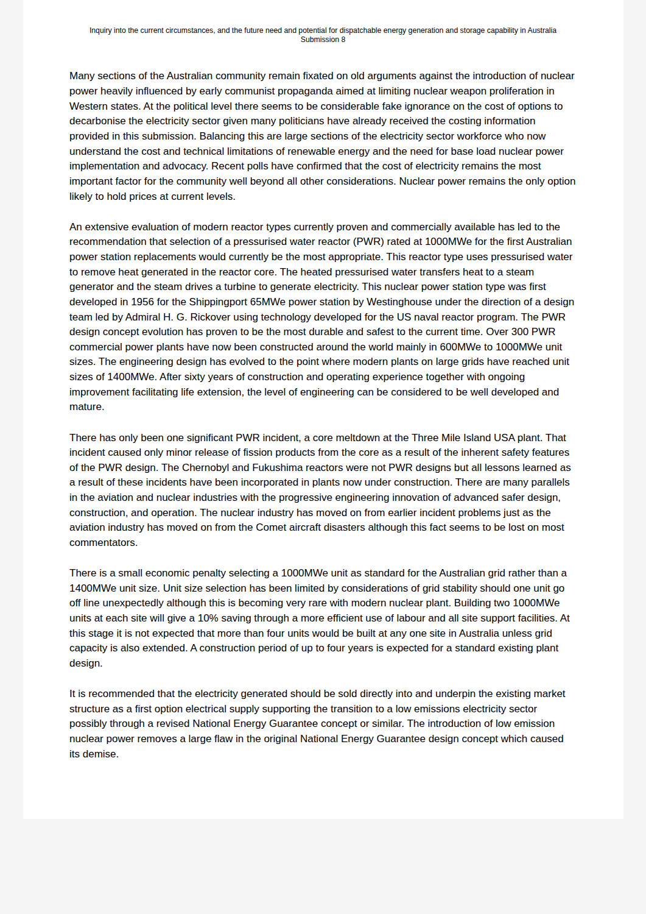Inquiry into the current circumstances, and the future need and potential for dispatchable energy generation and storage capability in Australia
Submission 8
Many sections of the Australian community remain fixated on old arguments against the introduction of nuclear power heavily influenced by early communist propaganda aimed at limiting nuclear weapon proliferation in Western states. At the political level there seems to be considerable fake ignorance on the cost of options to decarbonise the electricity sector given many politicians have already received the costing information provided in this submission. Balancing this are large sections of the electricity sector workforce who now understand the cost and technical limitations of renewable energy and the need for base load nuclear power implementation and advocacy. Recent polls have confirmed that the cost of electricity remains the most important factor for the community well beyond all other considerations. Nuclear power remains the only option likely to hold prices at current levels.
An extensive evaluation of modern reactor types currently proven and commercially available has led to the recommendation that selection of a pressurised water reactor (PWR) rated at 1000MWe for the first Australian power station replacements would currently be the most appropriate. This reactor type uses pressurised water to remove heat generated in the reactor core. The heated pressurised water transfers heat to a steam generator and the steam drives a turbine to generate electricity. This nuclear power station type was first developed in 1956 for the Shippingport 65MWe power station by Westinghouse under the direction of a design team led by Admiral H. G. Rickover using technology developed for the US naval reactor program. The PWR design concept evolution has proven to be the most durable and safest to the current time. Over 300 PWR commercial power plants have now been constructed around the world mainly in 600MWe to 1000MWe unit sizes. The engineering design has evolved to the point where modern plants on large grids have reached unit sizes of 1400MWe. After sixty years of construction and operating experience together with ongoing improvement facilitating life extension, the level of engineering can be considered to be well developed and mature.
There has only been one significant PWR incident, a core meltdown at the Three Mile Island USA plant. That incident caused only minor release of fission products from the core as a result of the inherent safety features of the PWR design. The Chernobyl and Fukushima reactors were not PWR designs but all lessons learned as a result of these incidents have been incorporated in plants now under construction. There are many parallels in the aviation and nuclear industries with the progressive engineering innovation of advanced safer design, construction, and operation. The nuclear industry has moved on from earlier incident problems just as the aviation industry has moved on from the Comet aircraft disasters although this fact seems to be lost on most commentators.
There is a small economic penalty selecting a 1000MWe unit as standard for the Australian grid rather than a 1400MWe unit size. Unit size selection has been limited by considerations of grid stability should one unit go off line unexpectedly although this is becoming very rare with modern nuclear plant. Building two 1000MWe units at each site will give a 10% saving through a more efficient use of labour and all site support facilities. At this stage it is not expected that more than four units would be built at any one site in Australia unless grid capacity is also extended. A construction period of up to four years is expected for a standard existing plant design.
It is recommended that the electricity generated should be sold directly into and underpin the existing market structure as a first option electrical supply supporting the transition to a low emissions electricity sector possibly through a revised National Energy Guarantee concept or similar. The introduction of low emission nuclear power removes a large flaw in the original National Energy Guarantee design concept which caused its demise.